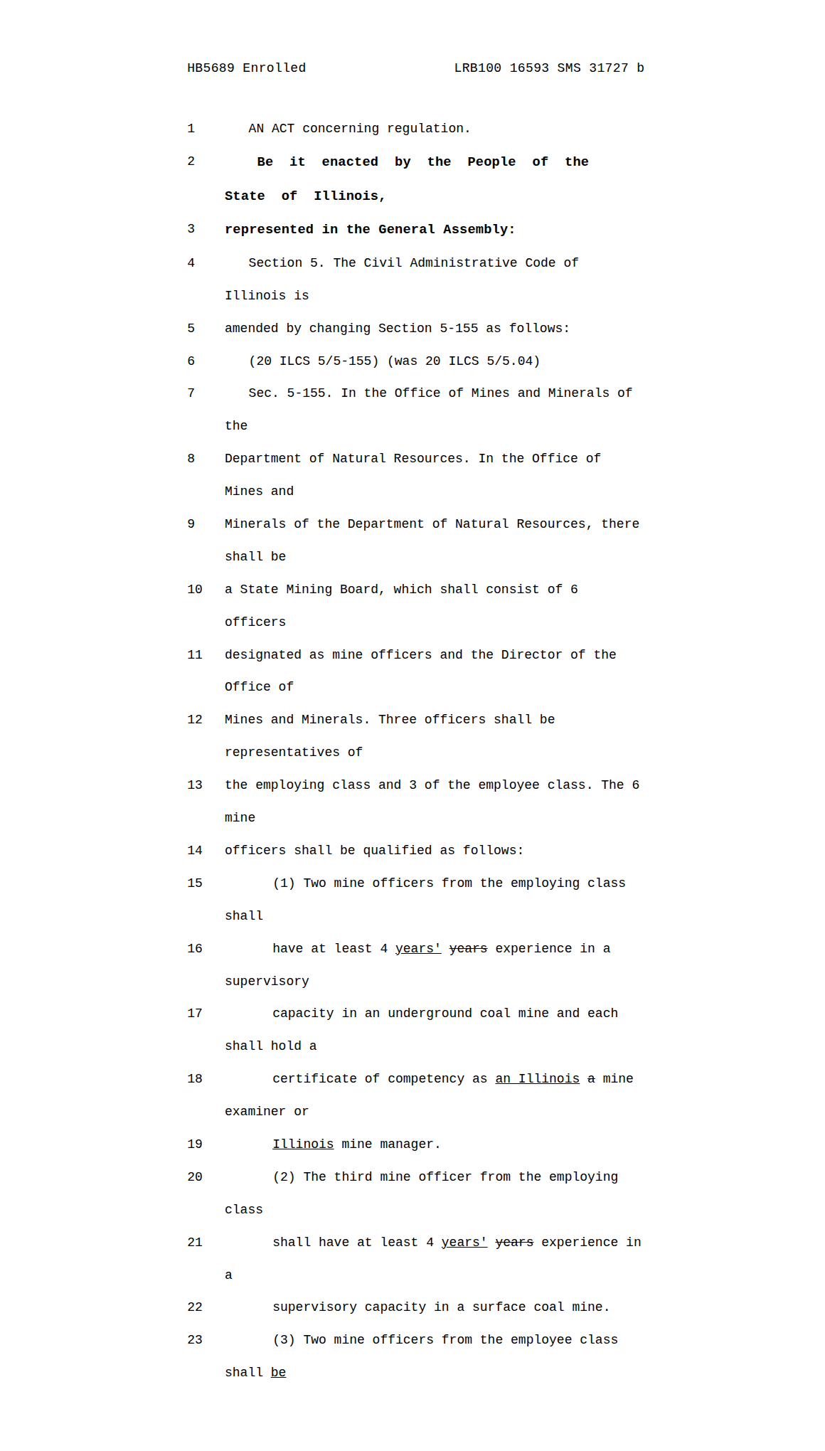HB5689 Enrolled
LRB100 16593 SMS 31727 b
| 1 | AN ACT concerning regulation. |
| 2 | Be it enacted by the People of the State of Illinois, |
| 3 | represented in the General Assembly: |
| 4 | Section 5. The Civil Administrative Code of Illinois is |
| 5 | amended by changing Section 5-155 as follows: |
| 6 | (20 ILCS 5/5-155) (was 20 ILCS 5/5.04) |
| 7 | Sec. 5-155. In the Office of Mines and Minerals of the |
| 8 | Department of Natural Resources. In the Office of Mines and |
| 9 | Minerals of the Department of Natural Resources, there shall be |
| 10 | a State Mining Board, which shall consist of 6 officers |
| 11 | designated as mine officers and the Director of the Office of |
| 12 | Mines and Minerals. Three officers shall be representatives of |
| 13 | the employing class and 3 of the employee class. The 6 mine |
| 14 | officers shall be qualified as follows: |
| 15 | (1) Two mine officers from the employing class shall |
| 16 | have at least 4 years' years experience in a supervisory |
| 17 | capacity in an underground coal mine and each shall hold a |
| 18 | certificate of competency as an Illinois a mine examiner or |
| 19 | Illinois mine manager. |
| 20 | (2) The third mine officer from the employing class |
| 21 | shall have at least 4 years' years experience in a |
| 22 | supervisory capacity in a surface coal mine. |
| 23 | (3) Two mine officers from the employee class shall be |